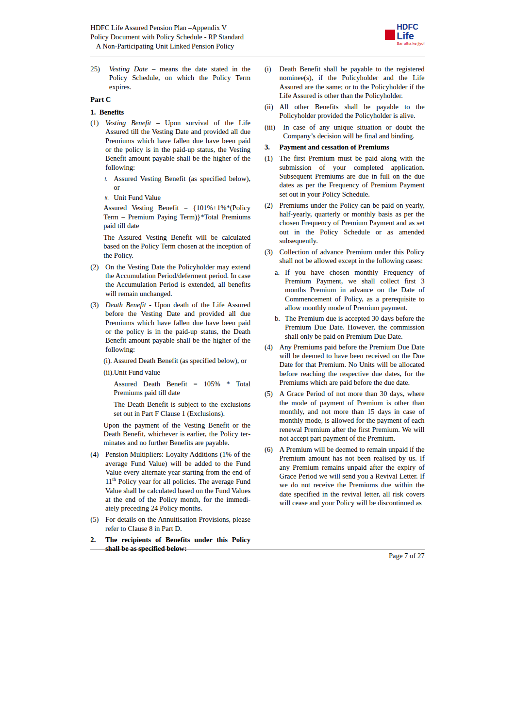HDFC Life Assured Pension Plan –Appendix V
Policy Document with Policy Schedule - RP Standard
A Non-Participating Unit Linked Pension Policy
HDFC Life Sar utha ke jiyo!
25)
Vesting Date – means the date stated in the Policy Schedule, on which the Policy Term expires.
Part C
1. Benefits
(1)
Vesting Benefit – Upon survival of the Life Assured till the Vesting Date and provided all due Premiums which have fallen due have been paid or the policy is in the paid-up status, the Vesting Benefit amount payable shall be the higher of the following:
i.
Assured Vesting Benefit (as specified below), or
ii.
Unit Fund Value
Assured Vesting Benefit = {101%+1%*(Policy Term – Premium Paying Term)}*Total Premiums paid till date
The Assured Vesting Benefit will be calculated based on the Policy Term chosen at the inception of the Policy.
(2)
On the Vesting Date the Policyholder may extend the Accumulation Period/deferment period. In case the Accumulation Period is extended, all benefits will remain unchanged.
(3)
Death Benefit - Upon death of the Life Assured before the Vesting Date and provided all due Premiums which have fallen due have been paid or the policy is in the paid-up status, the Death Benefit amount payable shall be the higher of the following:
(i). Assured Death Benefit (as specified below), or
(ii).Unit Fund value
Assured Death Benefit = 105% * Total Premiums paid till date
The Death Benefit is subject to the exclusions set out in Part F Clause 1 (Exclusions).
Upon the payment of the Vesting Benefit or the Death Benefit, whichever is earlier, the Policy terminates and no further Benefits are payable.
(4)
Pension Multipliers: Loyalty Additions (1% of the average Fund Value) will be added to the Fund Value every alternate year starting from the end of 11th Policy year for all policies. The average Fund Value shall be calculated based on the Fund Values at the end of the Policy month, for the immediately preceding 24 Policy months.
(5)
For details on the Annuitisation Provisions, please refer to Clause 8 in Part D.
2.
The recipients of Benefits under this Policy shall be as specified below:
(i)
Death Benefit shall be payable to the registered nominee(s), if the Policyholder and the Life Assured are the same; or to the Policyholder if the Life Assured is other than the Policyholder.
(ii)
All other Benefits shall be payable to the Policyholder provided the Policyholder is alive.
(iii)
In case of any unique situation or doubt the Company’s decision will be final and binding.
3.
Payment and cessation of Premiums
(1)
The first Premium must be paid along with the submission of your completed application. Subsequent Premiums are due in full on the due dates as per the Frequency of Premium Payment set out in your Policy Schedule.
(2)
Premiums under the Policy can be paid on yearly, half-yearly, quarterly or monthly basis as per the chosen Frequency of Premium Payment and as set out in the Policy Schedule or as amended subsequently.
(3)
Collection of advance Premium under this Policy shall not be allowed except in the following cases:
a.
If you have chosen monthly Frequency of Premium Payment, we shall collect first 3 months Premium in advance on the Date of Commencement of Policy, as a prerequisite to allow monthly mode of Premium payment.
b.
The Premium due is accepted 30 days before the Premium Due Date. However, the commission shall only be paid on Premium Due Date.
(4)
Any Premiums paid before the Premium Due Date will be deemed to have been received on the Due Date for that Premium. No Units will be allocated before reaching the respective due dates, for the Premiums which are paid before the due date.
(5)
A Grace Period of not more than 30 days, where the mode of payment of Premium is other than monthly, and not more than 15 days in case of monthly mode, is allowed for the payment of each renewal Premium after the first Premium. We will not accept part payment of the Premium.
(6)
A Premium will be deemed to remain unpaid if the Premium amount has not been realised by us. If any Premium remains unpaid after the expiry of Grace Period we will send you a Revival Letter. If we do not receive the Premiums due within the date specified in the revival letter, all risk covers will cease and your Policy will be discontinued as
Page 7 of 27